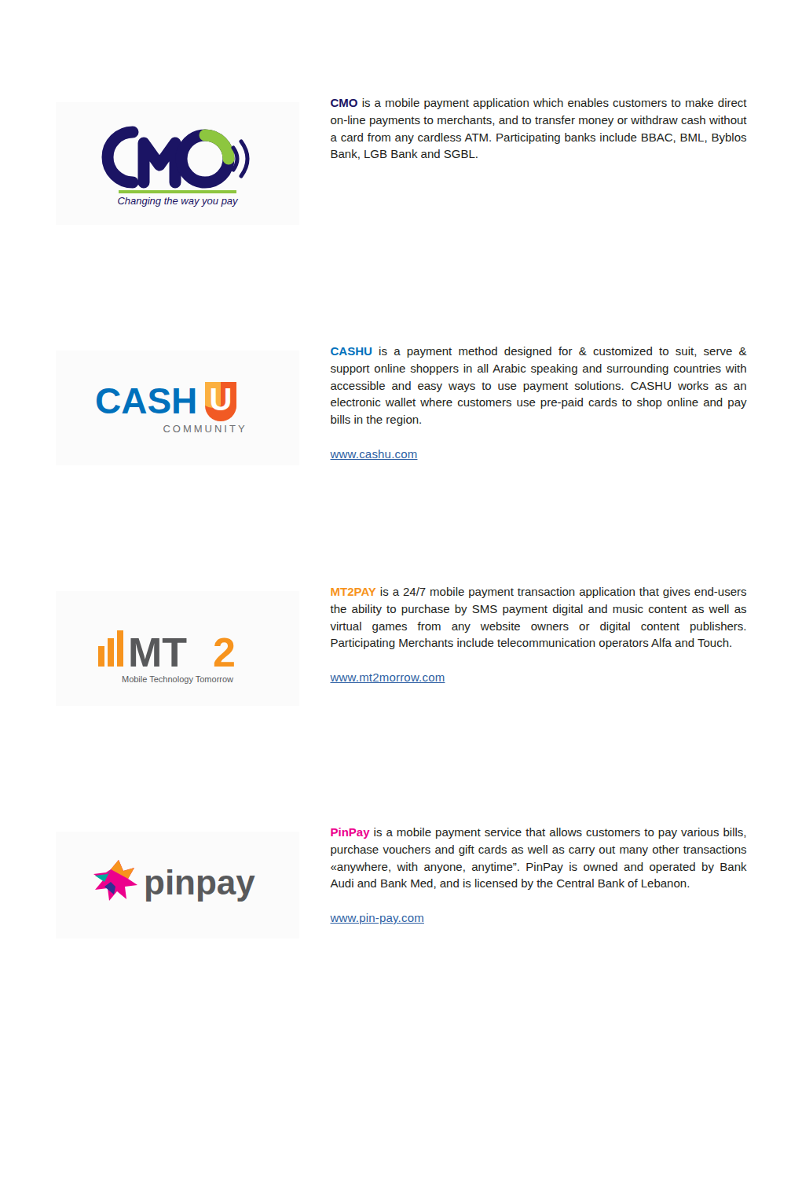Changing the way you pay
CMO is a mobile payment application which enables customers to make direct on-line payments to merchants, and to transfer money or withdraw cash without a card from any cardless ATM. Participating banks include BBAC, BML, Byblos Bank, LGB Bank and SGBL.
CASH U COMMUNITY
CASHU is a payment method designed for & customized to suit, serve & support online shoppers in all Arabic speaking and surrounding countries with accessible and easy ways to use payment solutions. CASHU works as an electronic wallet where customers use pre-paid cards to shop online and pay bills in the region.
www.cashu.com
MT 2 Mobile Technology Tomorrow
MT2PAY is a 24/7 mobile payment transaction application that gives end-users the ability to purchase by SMS payment digital and music content as well as virtual games from any website owners or digital content publishers. Participating Merchants include telecommunication operators Alfa and Touch.
www.mt2morrow.com
pinpay
PinPay is a mobile payment service that allows customers to pay various bills, purchase vouchers and gift cards as well as carry out many other transactions «anywhere, with anyone, anytime”. PinPay is owned and operated by Bank Audi and Bank Med, and is licensed by the Central Bank of Lebanon.
www.pin-pay.com